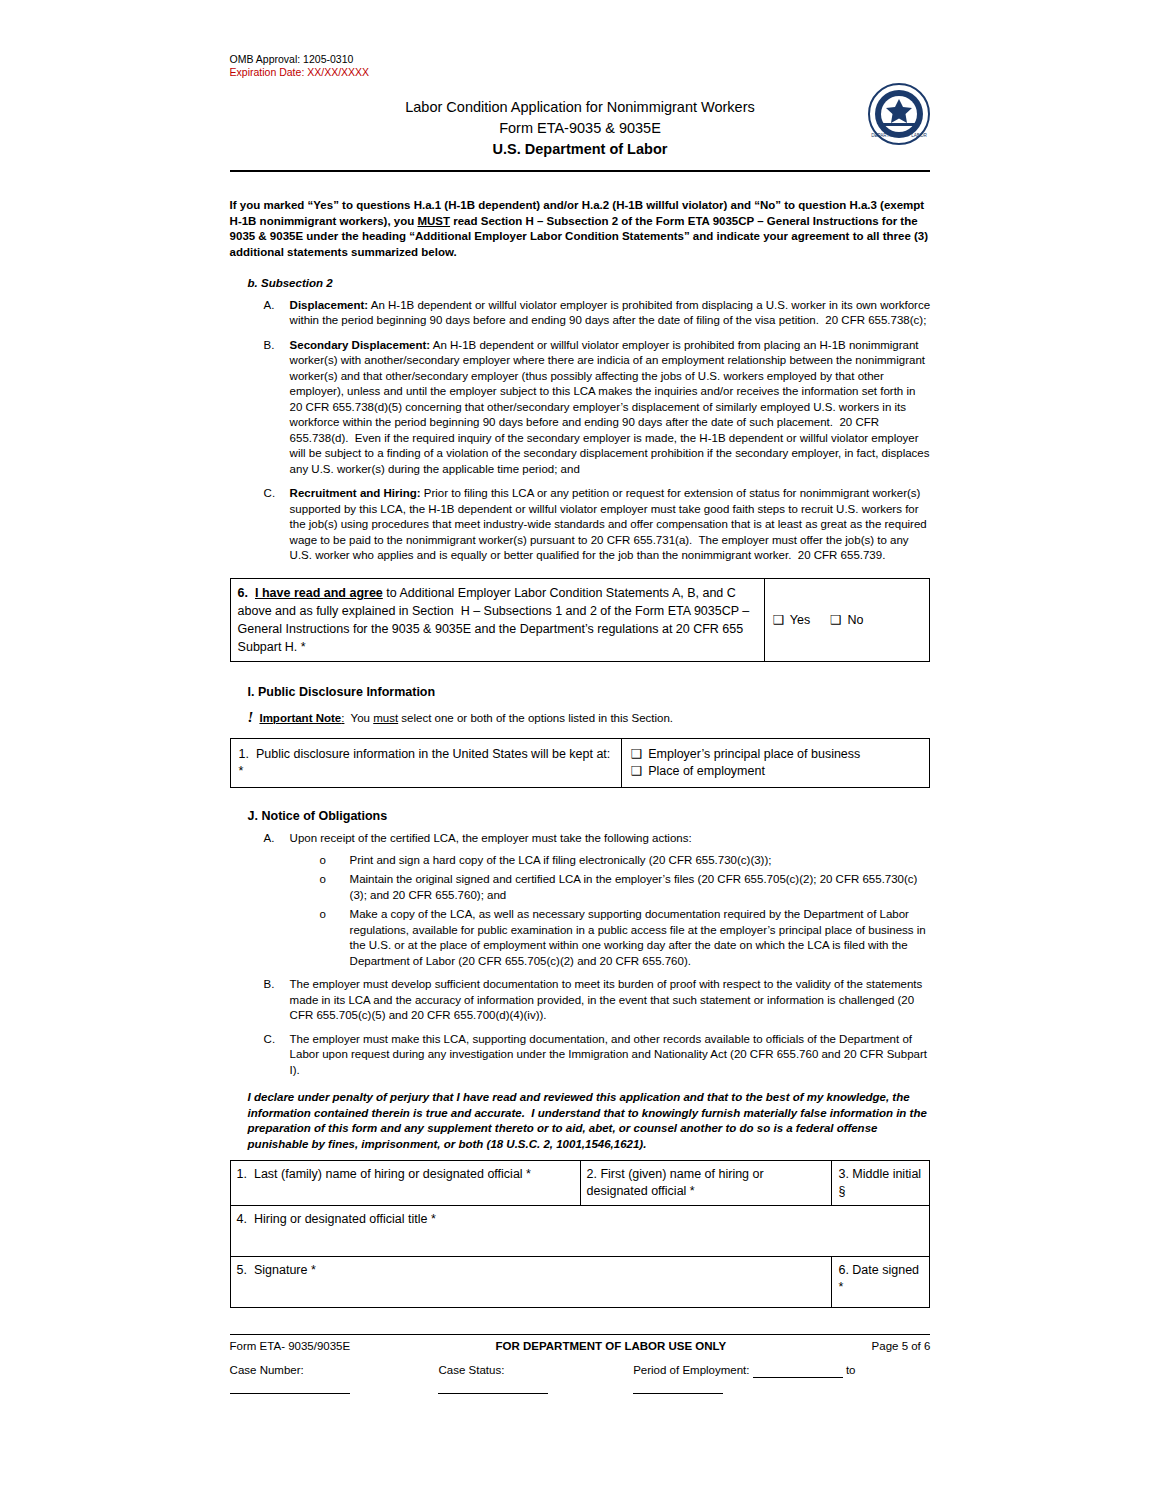OMB Approval: 1205-0310
Expiration Date: XX/XX/XXXX
DEPARTMENT OF LABOR
Labor Condition Application for Nonimmigrant Workers
Form ETA-9035 & 9035E
U.S. Department of Labor
If you marked “Yes” to questions H.a.1 (H-1B dependent) and/or H.a.2 (H-1B willful violator) and “No” to question H.a.3 (exempt H-1B nonimmigrant workers), you MUST read Section H – Subsection 2 of the Form ETA 9035CP – General Instructions for the 9035 & 9035E under the heading “Additional Employer Labor Condition Statements” and indicate your agreement to all three (3) additional statements summarized below.
b. Subsection 2
A. Displacement: An H-1B dependent or willful violator employer is prohibited from displacing a U.S. worker in its own workforce within the period beginning 90 days before and ending 90 days after the date of filing of the visa petition. 20 CFR 655.738(c);
B. Secondary Displacement: An H-1B dependent or willful violator employer is prohibited from placing an H-1B nonimmigrant worker(s) with another/secondary employer where there are indicia of an employment relationship between the nonimmigrant worker(s) and that other/secondary employer (thus possibly affecting the jobs of U.S. workers employed by that other employer), unless and until the employer subject to this LCA makes the inquiries and/or receives the information set forth in 20 CFR 655.738(d)(5) concerning that other/secondary employer’s displacement of similarly employed U.S. workers in its workforce within the period beginning 90 days before and ending 90 days after the date of such placement. 20 CFR 655.738(d). Even if the required inquiry of the secondary employer is made, the H-1B dependent or willful violator employer will be subject to a finding of a violation of the secondary displacement prohibition if the secondary employer, in fact, displaces any U.S. worker(s) during the applicable time period; and
C. Recruitment and Hiring: Prior to filing this LCA or any petition or request for extension of status for nonimmigrant worker(s) supported by this LCA, the H-1B dependent or willful violator employer must take good faith steps to recruit U.S. workers for the job(s) using procedures that meet industry-wide standards and offer compensation that is at least as great as the required wage to be paid to the nonimmigrant worker(s) pursuant to 20 CFR 655.731(a). The employer must offer the job(s) to any U.S. worker who applies and is equally or better qualified for the job than the nonimmigrant worker. 20 CFR 655.739.
| 6. I have read and agree to Additional Employer Labor Condition Statements A, B, and C above and as fully explained in Section H – Subsections 1 and 2 of the Form ETA 9035CP – General Instructions for the 9035 & 9035E and the Department’s regulations at 20 CFR 655 Subpart H. * | ❑ Yes ❑ No |
I. Public Disclosure Information
!Important Note: You must select one or both of the options listed in this Section.
| 1. Public disclosure information in the United States will be kept at: * | ❑ Employer’s principal place of business ❑ Place of employment |
J. Notice of Obligations
A. Upon receipt of the certified LCA, the employer must take the following actions:
o Print and sign a hard copy of the LCA if filing electronically (20 CFR 655.730(c)(3));
o Maintain the original signed and certified LCA in the employer’s files (20 CFR 655.705(c)(2); 20 CFR 655.730(c)(3); and 20 CFR 655.760); and
o Make a copy of the LCA, as well as necessary supporting documentation required by the Department of Labor regulations, available for public examination in a public access file at the employer’s principal place of business in the U.S. or at the place of employment within one working day after the date on which the LCA is filed with the Department of Labor (20 CFR 655.705(c)(2) and 20 CFR 655.760).
B. The employer must develop sufficient documentation to meet its burden of proof with respect to the validity of the statements made in its LCA and the accuracy of information provided, in the event that such statement or information is challenged (20 CFR 655.705(c)(5) and 20 CFR 655.700(d)(4)(iv)).
C. The employer must make this LCA, supporting documentation, and other records available to officials of the Department of Labor upon request during any investigation under the Immigration and Nationality Act (20 CFR 655.760 and 20 CFR Subpart I).
I declare under penalty of perjury that I have read and reviewed this application and that to the best of my knowledge, the information contained therein is true and accurate. I understand that to knowingly furnish materially false information in the preparation of this form and any supplement thereto or to aid, abet, or counsel another to do so is a federal offense punishable by fines, imprisonment, or both (18 U.S.C. 2, 1001,1546,1621).
| 1. Last (family) name of hiring or designated official * | 2. First (given) name of hiring or designated official * | 3. Middle initial § |
| 4. Hiring or designated official title * |
| 5. Signature * | 6. Date signed * |
Form ETA- 9035/9035E
FOR DEPARTMENT OF LABOR USE ONLY
Page 5 of 6
Case Number:
Case Status:
Period of Employment: to